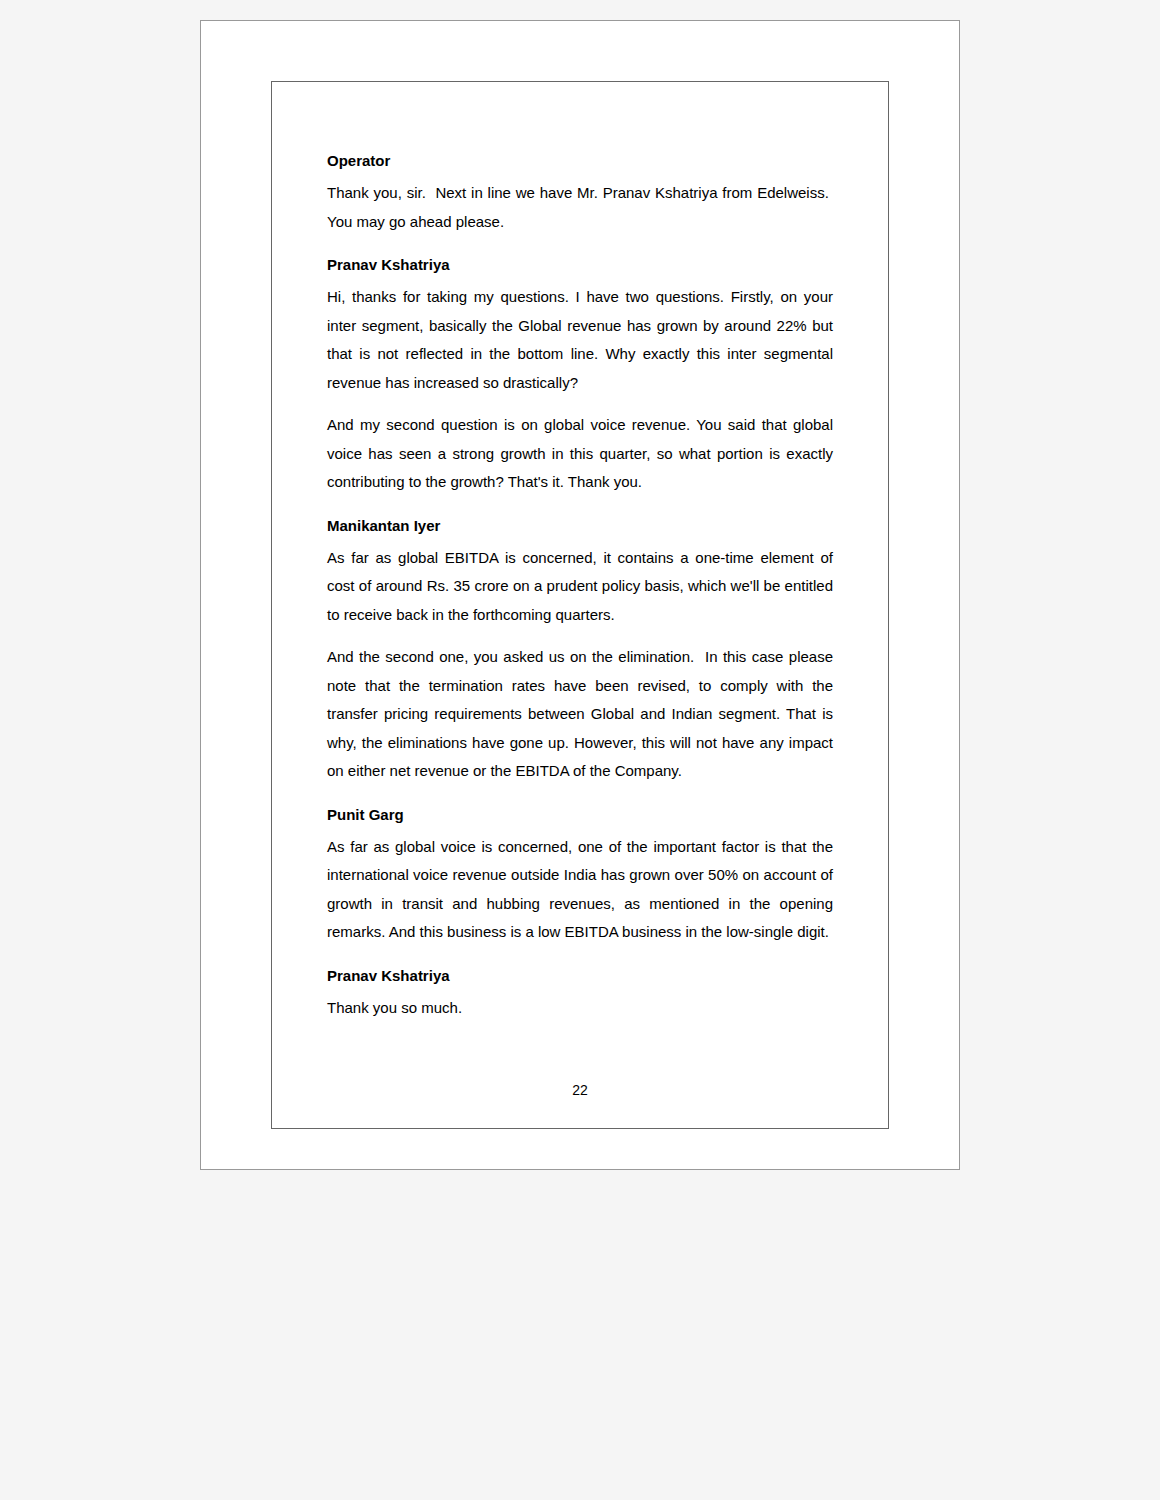Operator
Thank you, sir. Next in line we have Mr. Pranav Kshatriya from Edelweiss. You may go ahead please.
Pranav Kshatriya
Hi, thanks for taking my questions. I have two questions. Firstly, on your inter segment, basically the Global revenue has grown by around 22% but that is not reflected in the bottom line. Why exactly this inter segmental revenue has increased so drastically?
And my second question is on global voice revenue. You said that global voice has seen a strong growth in this quarter, so what portion is exactly contributing to the growth? That's it. Thank you.
Manikantan Iyer
As far as global EBITDA is concerned, it contains a one-time element of cost of around Rs. 35 crore on a prudent policy basis, which we'll be entitled to receive back in the forthcoming quarters.
And the second one, you asked us on the elimination. In this case please note that the termination rates have been revised, to comply with the transfer pricing requirements between Global and Indian segment. That is why, the eliminations have gone up. However, this will not have any impact on either net revenue or the EBITDA of the Company.
Punit Garg
As far as global voice is concerned, one of the important factor is that the international voice revenue outside India has grown over 50% on account of growth in transit and hubbing revenues, as mentioned in the opening remarks. And this business is a low EBITDA business in the low-single digit.
Pranav Kshatriya
Thank you so much.
22